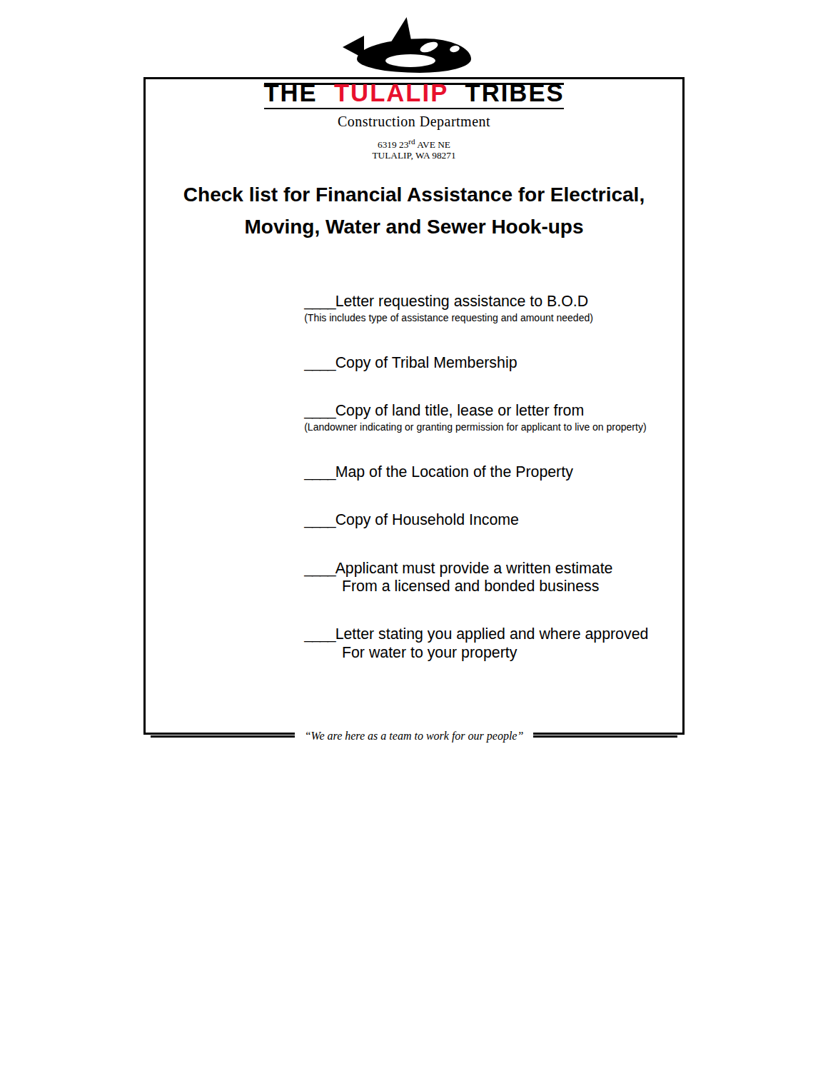THE TULALIP TRIBES
Construction Department
6319 23rd AVE NE
TULALIP, WA 98271
Check list for Financial Assistance for Electrical,
Moving, Water and Sewer Hook-ups
____Letter requesting assistance to B.O.D
(This includes type of assistance requesting and amount needed)
____Copy of Tribal Membership
____Copy of land title, lease or letter from
(Landowner indicating or granting permission for applicant to live on property)
____Map of the Location of the Property
____Copy of Household Income
____Applicant must provide a written estimate
From a licensed and bonded business
____Letter stating you applied and where approved
For water to your property
“We are here as a team to work for our people”